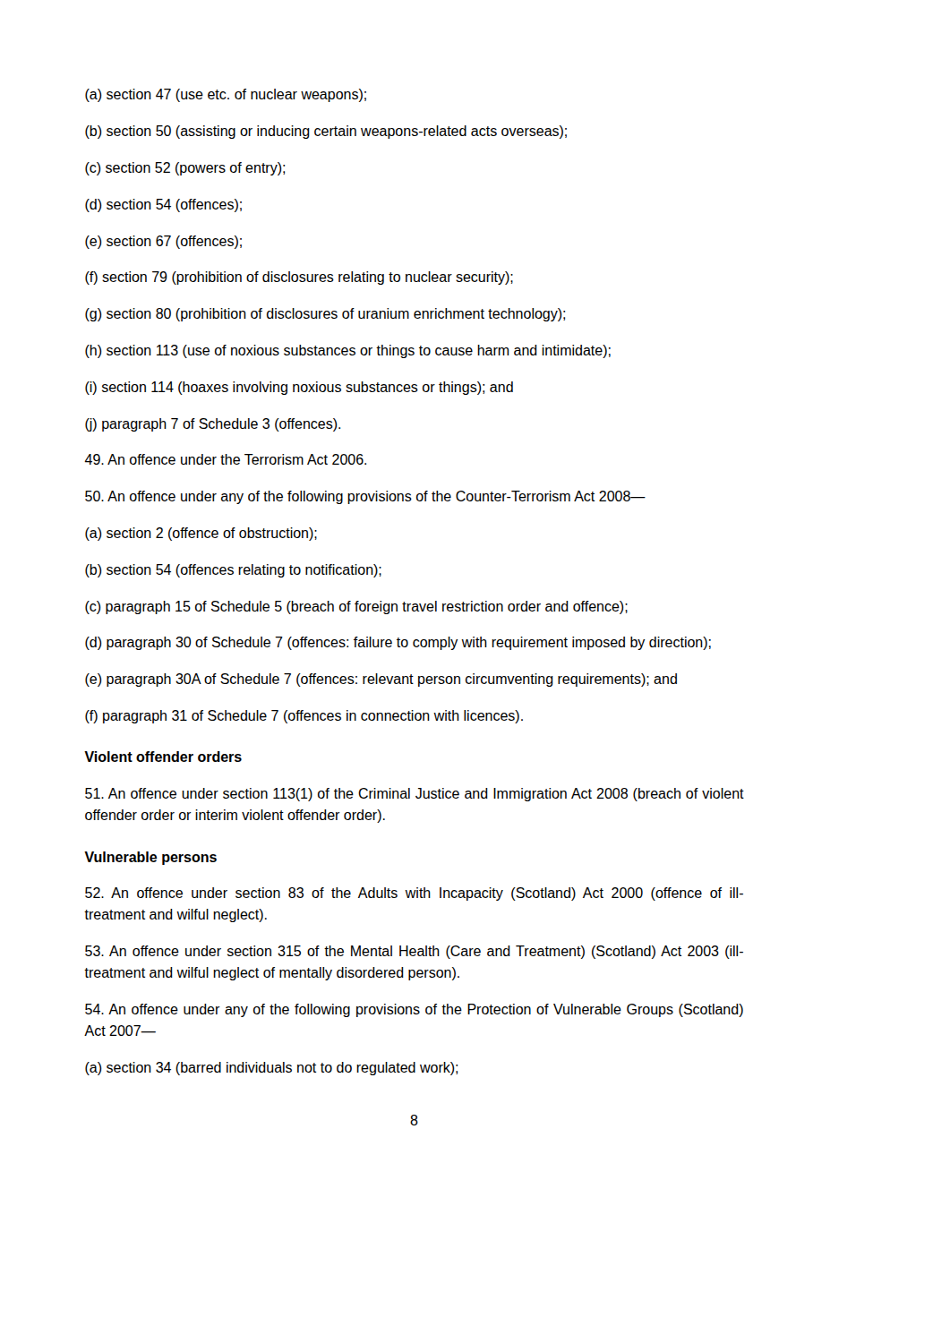(a) section 47 (use etc. of nuclear weapons);
(b) section 50 (assisting or inducing certain weapons-related acts overseas);
(c) section 52 (powers of entry);
(d) section 54 (offences);
(e) section 67 (offences);
(f) section 79 (prohibition of disclosures relating to nuclear security);
(g) section 80 (prohibition of disclosures of uranium enrichment technology);
(h) section 113 (use of noxious substances or things to cause harm and intimidate);
(i) section 114 (hoaxes involving noxious substances or things); and
(j) paragraph 7 of Schedule 3 (offences).
49. An offence under the Terrorism Act 2006.
50. An offence under any of the following provisions of the Counter-Terrorism Act 2008—
(a) section 2 (offence of obstruction);
(b) section 54 (offences relating to notification);
(c) paragraph 15 of Schedule 5 (breach of foreign travel restriction order and offence);
(d) paragraph 30 of Schedule 7 (offences: failure to comply with requirement imposed by direction);
(e) paragraph 30A of Schedule 7 (offences: relevant person circumventing requirements); and
(f) paragraph 31 of Schedule 7 (offences in connection with licences).
Violent offender orders
51. An offence under section 113(1) of the Criminal Justice and Immigration Act 2008 (breach of violent offender order or interim violent offender order).
Vulnerable persons
52. An offence under section 83 of the Adults with Incapacity (Scotland) Act 2000 (offence of ill-treatment and wilful neglect).
53. An offence under section 315 of the Mental Health (Care and Treatment) (Scotland) Act 2003 (ill-treatment and wilful neglect of mentally disordered person).
54. An offence under any of the following provisions of the Protection of Vulnerable Groups (Scotland) Act 2007—
(a) section 34 (barred individuals not to do regulated work);
8